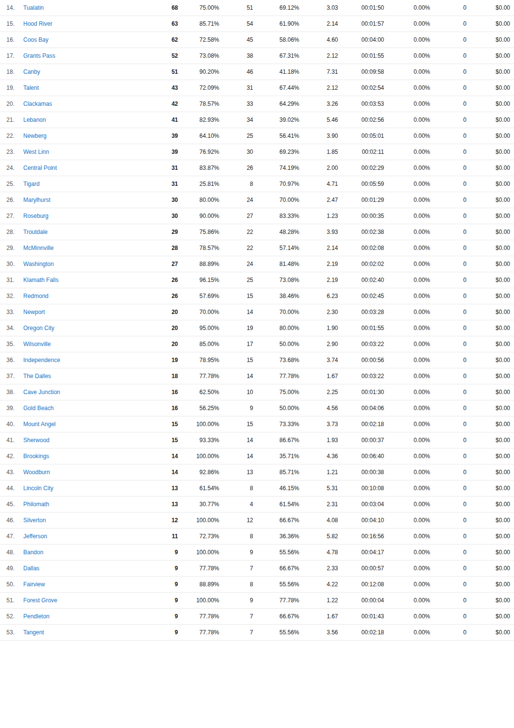| 14. | Tualatin | 68 | 75.00% | 51 | 69.12% | 3.03 | 00:01:50 | 0.00% | 0 | $0.00 |
| 15. | Hood River | 63 | 85.71% | 54 | 61.90% | 2.14 | 00:01:57 | 0.00% | 0 | $0.00 |
| 16. | Coos Bay | 62 | 72.58% | 45 | 58.06% | 4.60 | 00:04:00 | 0.00% | 0 | $0.00 |
| 17. | Grants Pass | 52 | 73.08% | 38 | 67.31% | 2.12 | 00:01:55 | 0.00% | 0 | $0.00 |
| 18. | Canby | 51 | 90.20% | 46 | 41.18% | 7.31 | 00:09:58 | 0.00% | 0 | $0.00 |
| 19. | Talent | 43 | 72.09% | 31 | 67.44% | 2.12 | 00:02:54 | 0.00% | 0 | $0.00 |
| 20. | Clackamas | 42 | 78.57% | 33 | 64.29% | 3.26 | 00:03:53 | 0.00% | 0 | $0.00 |
| 21. | Lebanon | 41 | 82.93% | 34 | 39.02% | 5.46 | 00:02:56 | 0.00% | 0 | $0.00 |
| 22. | Newberg | 39 | 64.10% | 25 | 56.41% | 3.90 | 00:05:01 | 0.00% | 0 | $0.00 |
| 23. | West Linn | 39 | 76.92% | 30 | 69.23% | 1.85 | 00:02:11 | 0.00% | 0 | $0.00 |
| 24. | Central Point | 31 | 83.87% | 26 | 74.19% | 2.00 | 00:02:29 | 0.00% | 0 | $0.00 |
| 25. | Tigard | 31 | 25.81% | 8 | 70.97% | 4.71 | 00:05:59 | 0.00% | 0 | $0.00 |
| 26. | Marylhurst | 30 | 80.00% | 24 | 70.00% | 2.47 | 00:01:29 | 0.00% | 0 | $0.00 |
| 27. | Roseburg | 30 | 90.00% | 27 | 83.33% | 1.23 | 00:00:35 | 0.00% | 0 | $0.00 |
| 28. | Troutdale | 29 | 75.86% | 22 | 48.28% | 3.93 | 00:02:38 | 0.00% | 0 | $0.00 |
| 29. | McMinnville | 28 | 78.57% | 22 | 57.14% | 2.14 | 00:02:08 | 0.00% | 0 | $0.00 |
| 30. | Washington | 27 | 88.89% | 24 | 81.48% | 2.19 | 00:02:02 | 0.00% | 0 | $0.00 |
| 31. | Klamath Falls | 26 | 96.15% | 25 | 73.08% | 2.19 | 00:02:40 | 0.00% | 0 | $0.00 |
| 32. | Redmond | 26 | 57.69% | 15 | 38.46% | 6.23 | 00:02:45 | 0.00% | 0 | $0.00 |
| 33. | Newport | 20 | 70.00% | 14 | 70.00% | 2.30 | 00:03:28 | 0.00% | 0 | $0.00 |
| 34. | Oregon City | 20 | 95.00% | 19 | 80.00% | 1.90 | 00:01:55 | 0.00% | 0 | $0.00 |
| 35. | Wilsonville | 20 | 85.00% | 17 | 50.00% | 2.90 | 00:03:22 | 0.00% | 0 | $0.00 |
| 36. | Independence | 19 | 78.95% | 15 | 73.68% | 3.74 | 00:00:56 | 0.00% | 0 | $0.00 |
| 37. | The Dalles | 18 | 77.78% | 14 | 77.78% | 1.67 | 00:03:22 | 0.00% | 0 | $0.00 |
| 38. | Cave Junction | 16 | 62.50% | 10 | 75.00% | 2.25 | 00:01:30 | 0.00% | 0 | $0.00 |
| 39. | Gold Beach | 16 | 56.25% | 9 | 50.00% | 4.56 | 00:04:06 | 0.00% | 0 | $0.00 |
| 40. | Mount Angel | 15 | 100.00% | 15 | 73.33% | 3.73 | 00:02:18 | 0.00% | 0 | $0.00 |
| 41. | Sherwood | 15 | 93.33% | 14 | 86.67% | 1.93 | 00:00:37 | 0.00% | 0 | $0.00 |
| 42. | Brookings | 14 | 100.00% | 14 | 35.71% | 4.36 | 00:06:40 | 0.00% | 0 | $0.00 |
| 43. | Woodburn | 14 | 92.86% | 13 | 85.71% | 1.21 | 00:00:38 | 0.00% | 0 | $0.00 |
| 44. | Lincoln City | 13 | 61.54% | 8 | 46.15% | 5.31 | 00:10:08 | 0.00% | 0 | $0.00 |
| 45. | Philomath | 13 | 30.77% | 4 | 61.54% | 2.31 | 00:03:04 | 0.00% | 0 | $0.00 |
| 46. | Silverton | 12 | 100.00% | 12 | 66.67% | 4.08 | 00:04:10 | 0.00% | 0 | $0.00 |
| 47. | Jefferson | 11 | 72.73% | 8 | 36.36% | 5.82 | 00:16:56 | 0.00% | 0 | $0.00 |
| 48. | Bandon | 9 | 100.00% | 9 | 55.56% | 4.78 | 00:04:17 | 0.00% | 0 | $0.00 |
| 49. | Dallas | 9 | 77.78% | 7 | 66.67% | 2.33 | 00:00:57 | 0.00% | 0 | $0.00 |
| 50. | Fairview | 9 | 88.89% | 8 | 55.56% | 4.22 | 00:12:08 | 0.00% | 0 | $0.00 |
| 51. | Forest Grove | 9 | 100.00% | 9 | 77.78% | 1.22 | 00:00:04 | 0.00% | 0 | $0.00 |
| 52. | Pendleton | 9 | 77.78% | 7 | 66.67% | 1.67 | 00:01:43 | 0.00% | 0 | $0.00 |
| 53. | Tangent | 9 | 77.78% | 7 | 55.56% | 3.56 | 00:02:18 | 0.00% | 0 | $0.00 |